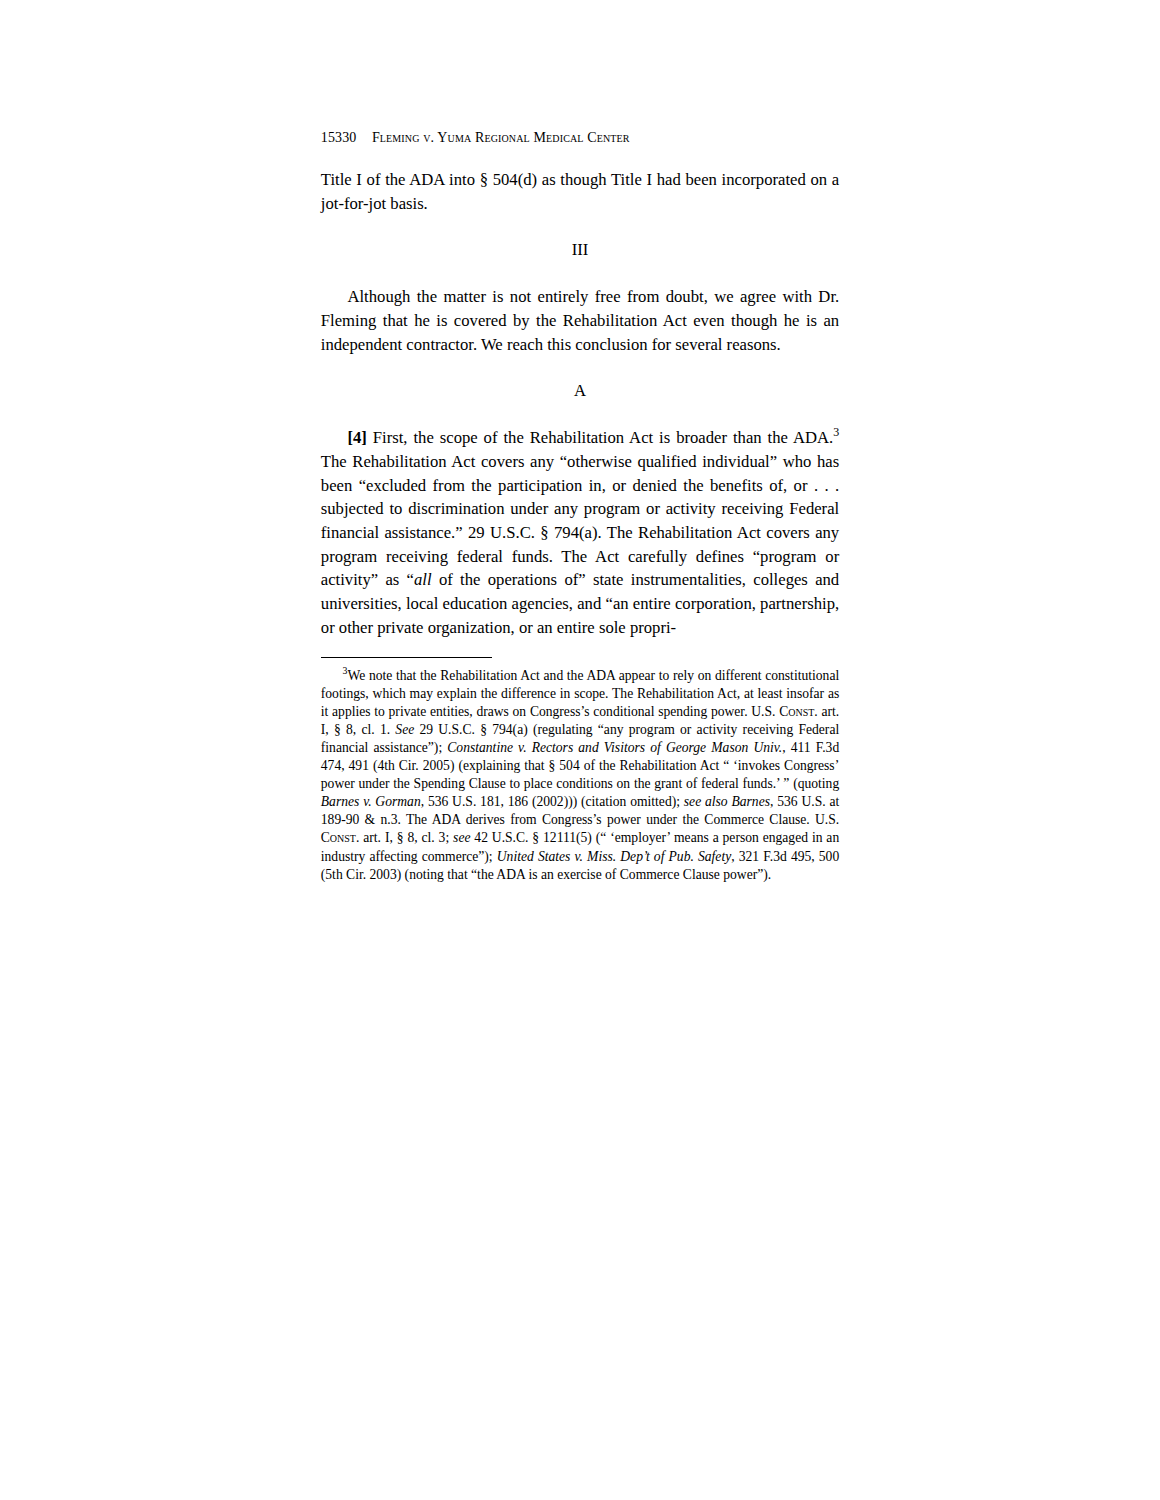15330 Fleming v. Yuma Regional Medical Center
Title I of the ADA into § 504(d) as though Title I had been incorporated on a jot-for-jot basis.
III
Although the matter is not entirely free from doubt, we agree with Dr. Fleming that he is covered by the Rehabilitation Act even though he is an independent contractor. We reach this conclusion for several reasons.
A
[4] First, the scope of the Rehabilitation Act is broader than the ADA.3 The Rehabilitation Act covers any “otherwise qualified individual” who has been “excluded from the participation in, or denied the benefits of, or . . . subjected to discrimination under any program or activity receiving Federal financial assistance.” 29 U.S.C. § 794(a). The Rehabilitation Act covers any program receiving federal funds. The Act carefully defines “program or activity” as “all of the operations of” state instrumentalities, colleges and universities, local education agencies, and “an entire corporation, partnership, or other private organization, or an entire sole propri-
3We note that the Rehabilitation Act and the ADA appear to rely on different constitutional footings, which may explain the difference in scope. The Rehabilitation Act, at least insofar as it applies to private entities, draws on Congress’s conditional spending power. U.S. Const. art. I, § 8, cl. 1. See 29 U.S.C. § 794(a) (regulating “any program or activity receiving Federal financial assistance”); Constantine v. Rectors and Visitors of George Mason Univ., 411 F.3d 474, 491 (4th Cir. 2005) (explaining that § 504 of the Rehabilitation Act “ ‘invokes Congress’ power under the Spending Clause to place conditions on the grant of federal funds.’ ” (quoting Barnes v. Gorman, 536 U.S. 181, 186 (2002))) (citation omitted); see also Barnes, 536 U.S. at 189-90 & n.3. The ADA derives from Congress’s power under the Commerce Clause. U.S. Const. art. I, § 8, cl. 3; see 42 U.S.C. § 12111(5) (“ ‘employer’ means a person engaged in an industry affecting commerce”); United States v. Miss. Dep’t of Pub. Safety, 321 F.3d 495, 500 (5th Cir. 2003) (noting that “the ADA is an exercise of Commerce Clause power”).